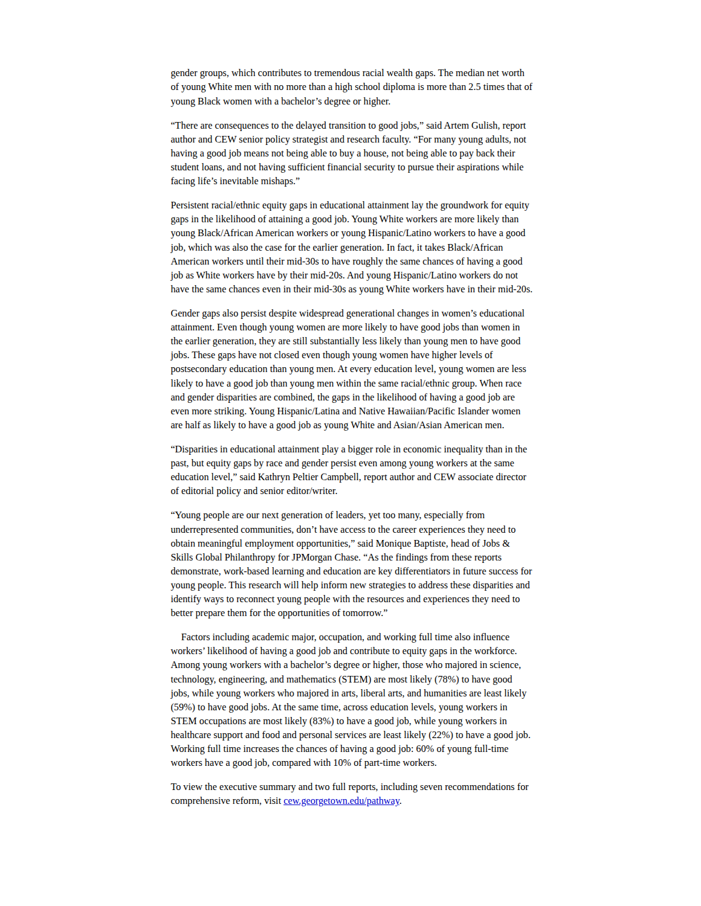gender groups, which contributes to tremendous racial wealth gaps. The median net worth of young White men with no more than a high school diploma is more than 2.5 times that of young Black women with a bachelor’s degree or higher.
“There are consequences to the delayed transition to good jobs,” said Artem Gulish, report author and CEW senior policy strategist and research faculty. “For many young adults, not having a good job means not being able to buy a house, not being able to pay back their student loans, and not having sufficient financial security to pursue their aspirations while facing life’s inevitable mishaps.”
Persistent racial/ethnic equity gaps in educational attainment lay the groundwork for equity gaps in the likelihood of attaining a good job. Young White workers are more likely than young Black/African American workers or young Hispanic/Latino workers to have a good job, which was also the case for the earlier generation. In fact, it takes Black/African American workers until their mid-30s to have roughly the same chances of having a good job as White workers have by their mid-20s. And young Hispanic/Latino workers do not have the same chances even in their mid-30s as young White workers have in their mid-20s.
Gender gaps also persist despite widespread generational changes in women’s educational attainment. Even though young women are more likely to have good jobs than women in the earlier generation, they are still substantially less likely than young men to have good jobs. These gaps have not closed even though young women have higher levels of postsecondary education than young men. At every education level, young women are less likely to have a good job than young men within the same racial/ethnic group. When race and gender disparities are combined, the gaps in the likelihood of having a good job are even more striking. Young Hispanic/Latina and Native Hawaiian/Pacific Islander women are half as likely to have a good job as young White and Asian/Asian American men.
“Disparities in educational attainment play a bigger role in economic inequality than in the past, but equity gaps by race and gender persist even among young workers at the same education level,” said Kathryn Peltier Campbell, report author and CEW associate director of editorial policy and senior editor/writer.
“Young people are our next generation of leaders, yet too many, especially from underrepresented communities, don’t have access to the career experiences they need to obtain meaningful employment opportunities,” said Monique Baptiste, head of Jobs & Skills Global Philanthropy for JPMorgan Chase. “As the findings from these reports demonstrate, work-based learning and education are key differentiators in future success for young people. This research will help inform new strategies to address these disparities and identify ways to reconnect young people with the resources and experiences they need to better prepare them for the opportunities of tomorrow.”
Factors including academic major, occupation, and working full time also influence workers’ likelihood of having a good job and contribute to equity gaps in the workforce. Among young workers with a bachelor’s degree or higher, those who majored in science, technology, engineering, and mathematics (STEM) are most likely (78%) to have good jobs, while young workers who majored in arts, liberal arts, and humanities are least likely (59%) to have good jobs. At the same time, across education levels, young workers in STEM occupations are most likely (83%) to have a good job, while young workers in healthcare support and food and personal services are least likely (22%) to have a good job. Working full time increases the chances of having a good job: 60% of young full-time workers have a good job, compared with 10% of part-time workers.
To view the executive summary and two full reports, including seven recommendations for comprehensive reform, visit cew.georgetown.edu/pathway.